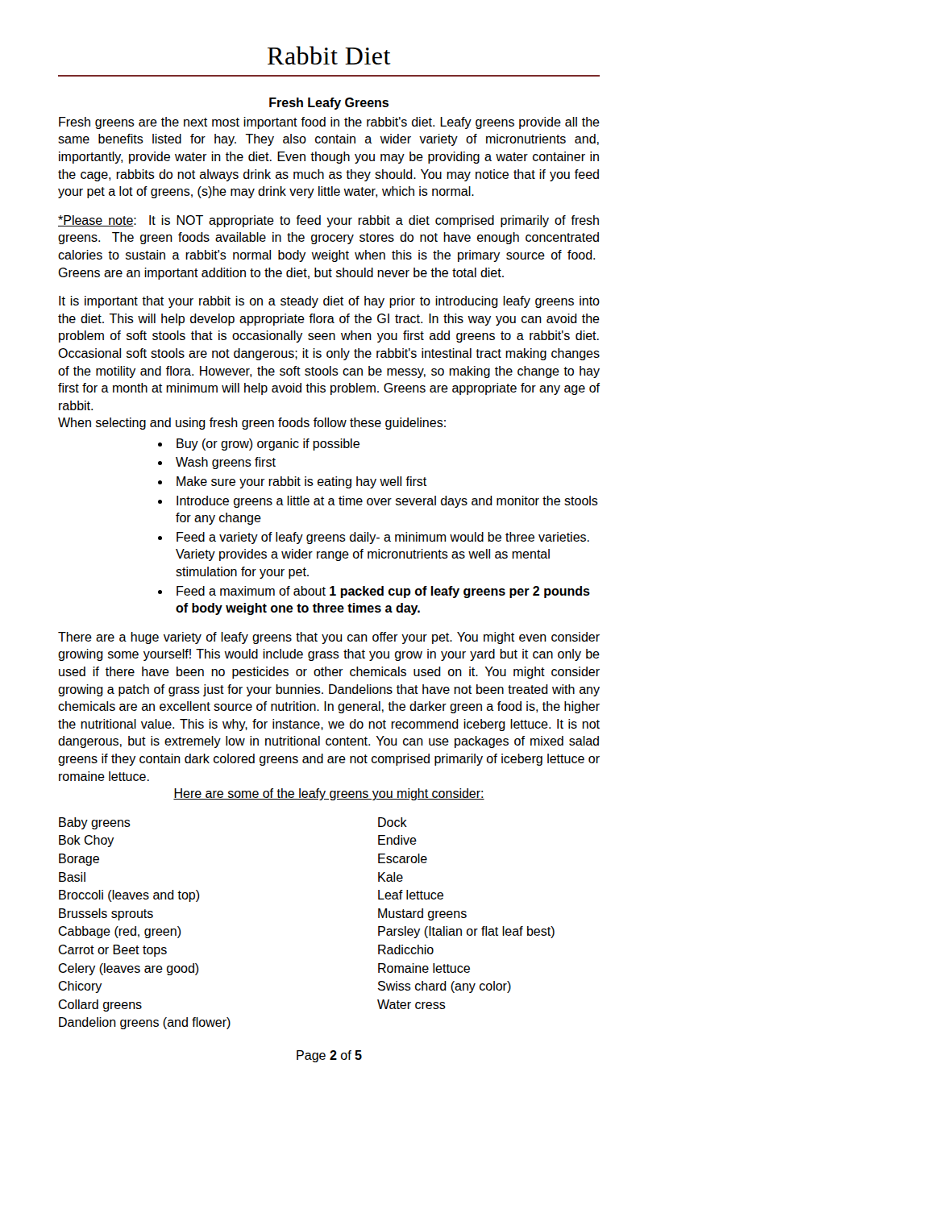Rabbit Diet
Fresh Leafy Greens
Fresh greens are the next most important food in the rabbit's diet. Leafy greens provide all the same benefits listed for hay. They also contain a wider variety of micronutrients and, importantly, provide water in the diet. Even though you may be providing a water container in the cage, rabbits do not always drink as much as they should. You may notice that if you feed your pet a lot of greens, (s)he may drink very little water, which is normal.
*Please note: It is NOT appropriate to feed your rabbit a diet comprised primarily of fresh greens. The green foods available in the grocery stores do not have enough concentrated calories to sustain a rabbit's normal body weight when this is the primary source of food. Greens are an important addition to the diet, but should never be the total diet.
It is important that your rabbit is on a steady diet of hay prior to introducing leafy greens into the diet. This will help develop appropriate flora of the GI tract. In this way you can avoid the problem of soft stools that is occasionally seen when you first add greens to a rabbit's diet. Occasional soft stools are not dangerous; it is only the rabbit's intestinal tract making changes of the motility and flora. However, the soft stools can be messy, so making the change to hay first for a month at minimum will help avoid this problem. Greens are appropriate for any age of rabbit.
When selecting and using fresh green foods follow these guidelines:
Buy (or grow) organic if possible
Wash greens first
Make sure your rabbit is eating hay well first
Introduce greens a little at a time over several days and monitor the stools for any change
Feed a variety of leafy greens daily- a minimum would be three varieties. Variety provides a wider range of micronutrients as well as mental stimulation for your pet.
Feed a maximum of about 1 packed cup of leafy greens per 2 pounds of body weight one to three times a day.
There are a huge variety of leafy greens that you can offer your pet. You might even consider growing some yourself! This would include grass that you grow in your yard but it can only be used if there have been no pesticides or other chemicals used on it. You might consider growing a patch of grass just for your bunnies. Dandelions that have not been treated with any chemicals are an excellent source of nutrition. In general, the darker green a food is, the higher the nutritional value. This is why, for instance, we do not recommend iceberg lettuce. It is not dangerous, but is extremely low in nutritional content. You can use packages of mixed salad greens if they contain dark colored greens and are not comprised primarily of iceberg lettuce or romaine lettuce.
Here are some of the leafy greens you might consider:
| Baby greens | Dock |
| Bok Choy | Endive |
| Borage | Escarole |
| Basil | Kale |
| Broccoli (leaves and top) | Leaf lettuce |
| Brussels sprouts | Mustard greens |
| Cabbage (red, green) | Parsley (Italian or flat leaf best) |
| Carrot or Beet tops | Radicchio |
| Celery (leaves are good) | Romaine lettuce |
| Chicory | Swiss chard (any color) |
| Collard greens | Water cress |
| Dandelion greens (and flower) | |
Page 2 of 5